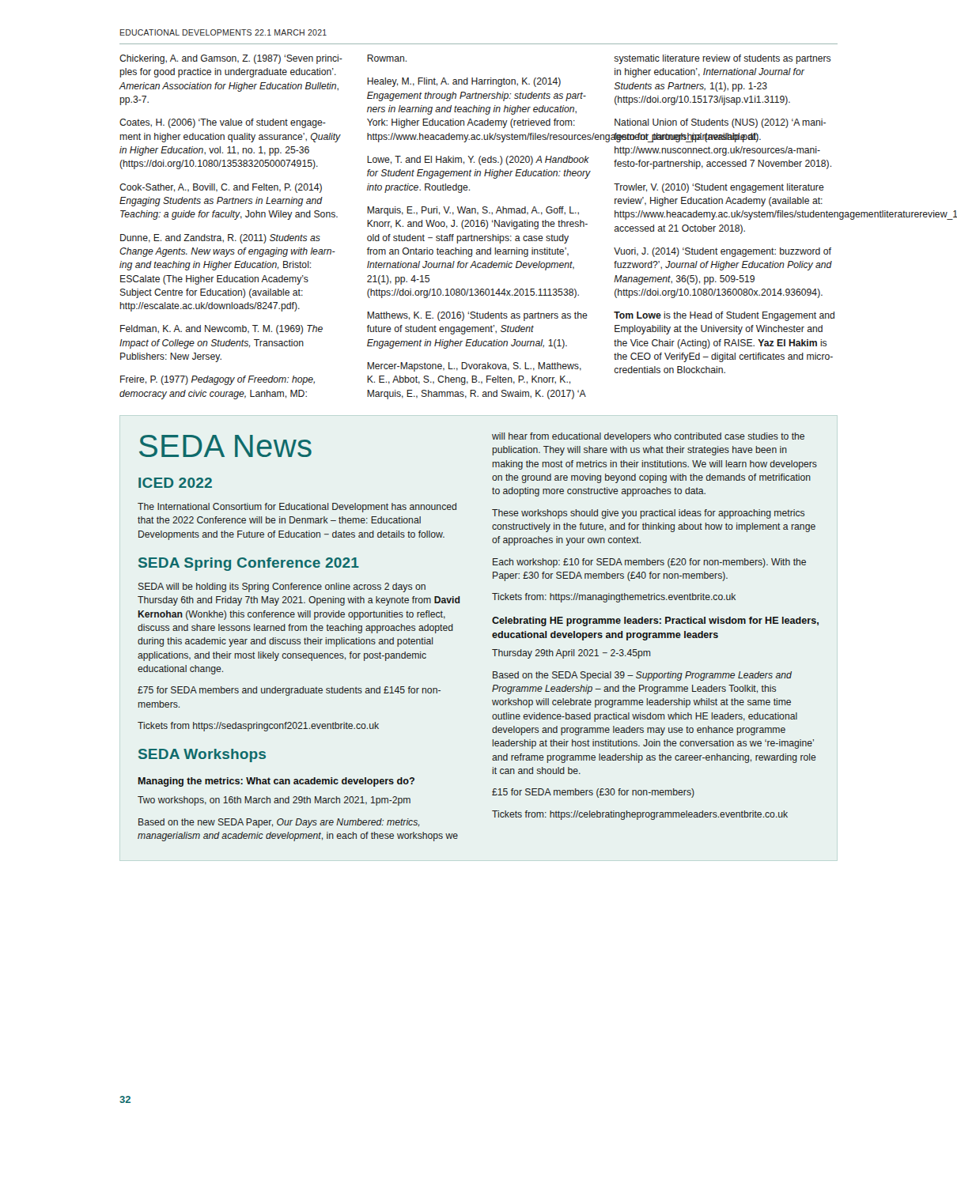EDUCATIONAL DEVELOPMENTS 22.1 MARCH 2021
Chickering, A. and Gamson, Z. (1987) ‘Seven principles for good practice in undergraduate education’. American Association for Higher Education Bulletin, pp.3-7.
Coates, H. (2006) ‘The value of student engagement in higher education quality assurance’, Quality in Higher Education, vol. 11, no. 1, pp. 25-36 (https://doi.org/10.1080/13538320500074915).
Cook-Sather, A., Bovill, C. and Felten, P. (2014) Engaging Students as Partners in Learning and Teaching: a guide for faculty, John Wiley and Sons.
Dunne, E. and Zandstra, R. (2011) Students as Change Agents. New ways of engaging with learning and teaching in Higher Education, Bristol: ESCalate (The Higher Education Academy’s Subject Centre for Education) (available at: http://escalate.ac.uk/downloads/8247.pdf).
Feldman, K. A. and Newcomb, T. M. (1969) The Impact of College on Students, Transaction Publishers: New Jersey.
Freire, P. (1977) Pedagogy of Freedom: hope, democracy and civic courage, Lanham, MD: Rowman.
Healey, M., Flint, A. and Harrington, K. (2014) Engagement through Partnership: students as partners in learning and teaching in higher education, York: Higher Education Academy (retrieved from: https://www.heacademy.ac.uk/system/files/resources/engagement_through_partnership.pdf).
Lowe, T. and El Hakim, Y. (eds.) (2020) A Handbook for Student Engagement in Higher Education: theory into practice. Routledge.
Marquis, E., Puri, V., Wan, S., Ahmad, A., Goff, L., Knorr, K. and Woo, J. (2016) ‘Navigating the threshold of student − staff partnerships: a case study from an Ontario teaching and learning institute’, International Journal for Academic Development, 21(1), pp. 4-15 (https://doi.org/10.1080/1360144x.2015.1113538).
Matthews, K. E. (2016) ‘Students as partners as the future of student engagement’, Student Engagement in Higher Education Journal, 1(1).
Mercer-Mapstone, L., Dvorakova, S. L., Matthews, K. E., Abbot, S., Cheng, B., Felten, P., Knorr, K., Marquis, E., Shammas, R. and Swaim, K. (2017) ‘A systematic literature review of students as partners in higher education’, International Journal for Students as Partners, 1(1), pp. 1-23 (https://doi.org/10.15173/ijsap.v1i1.3119).
National Union of Students (NUS) (2012) ‘A manifesto for partnership’ (available at: http://www.nusconnect.org.uk/resources/a-manifesto-for-partnership, accessed 7 November 2018).
Trowler, V. (2010) ‘Student engagement literature review’, Higher Education Academy (available at: https://www.heacademy.ac.uk/system/files/studentengagementliteraturereview_1.pdf, accessed at 21 October 2018).
Vuori, J. (2014) ‘Student engagement: buzzword of fuzzword?’, Journal of Higher Education Policy and Management, 36(5), pp. 509-519 (https://doi.org/10.1080/1360080x.2014.936094).
Tom Lowe is the Head of Student Engagement and Employability at the University of Winchester and the Vice Chair (Acting) of RAISE. Yaz El Hakim is the CEO of VerifyEd – digital certificates and micro-credentials on Blockchain.
SEDA News
ICED 2022
The International Consortium for Educational Development has announced that the 2022 Conference will be in Denmark – theme: Educational Developments and the Future of Education − dates and details to follow.
SEDA Spring Conference 2021
SEDA will be holding its Spring Conference online across 2 days on Thursday 6th and Friday 7th May 2021. Opening with a keynote from David Kernohan (Wonkhe) this conference will provide opportunities to reflect, discuss and share lessons learned from the teaching approaches adopted during this academic year and discuss their implications and potential applications, and their most likely consequences, for post-pandemic educational change.
£75 for SEDA members and undergraduate students and £145 for non-members.
Tickets from https://sedaspringconf2021.eventbrite.co.uk
SEDA Workshops
Managing the metrics: What can academic developers do?
Two workshops, on 16th March and 29th March 2021, 1pm-2pm
Based on the new SEDA Paper, Our Days are Numbered: metrics, managerialism and academic development, in each of these workshops we will hear from educational developers who contributed case studies to the publication. They will share with us what their strategies have been in making the most of metrics in their institutions. We will learn how developers on the ground are moving beyond coping with the demands of metrification to adopting more constructive approaches to data.
These workshops should give you practical ideas for approaching metrics constructively in the future, and for thinking about how to implement a range of approaches in your own context.
Each workshop: £10 for SEDA members (£20 for non-members). With the Paper: £30 for SEDA members (£40 for non-members).
Tickets from: https://managingthemetrics.eventbrite.co.uk
Celebrating HE programme leaders: Practical wisdom for HE leaders, educational developers and programme leaders
Thursday 29th April 2021 − 2-3.45pm
Based on the SEDA Special 39 – Supporting Programme Leaders and Programme Leadership – and the Programme Leaders Toolkit, this workshop will celebrate programme leadership whilst at the same time outline evidence-based practical wisdom which HE leaders, educational developers and programme leaders may use to enhance programme leadership at their host institutions. Join the conversation as we ‘re-imagine’ and reframe programme leadership as the career-enhancing, rewarding role it can and should be.
£15 for SEDA members (£30 for non-members)
Tickets from: https://celebratingheprogrammeleaders.eventbrite.co.uk
32